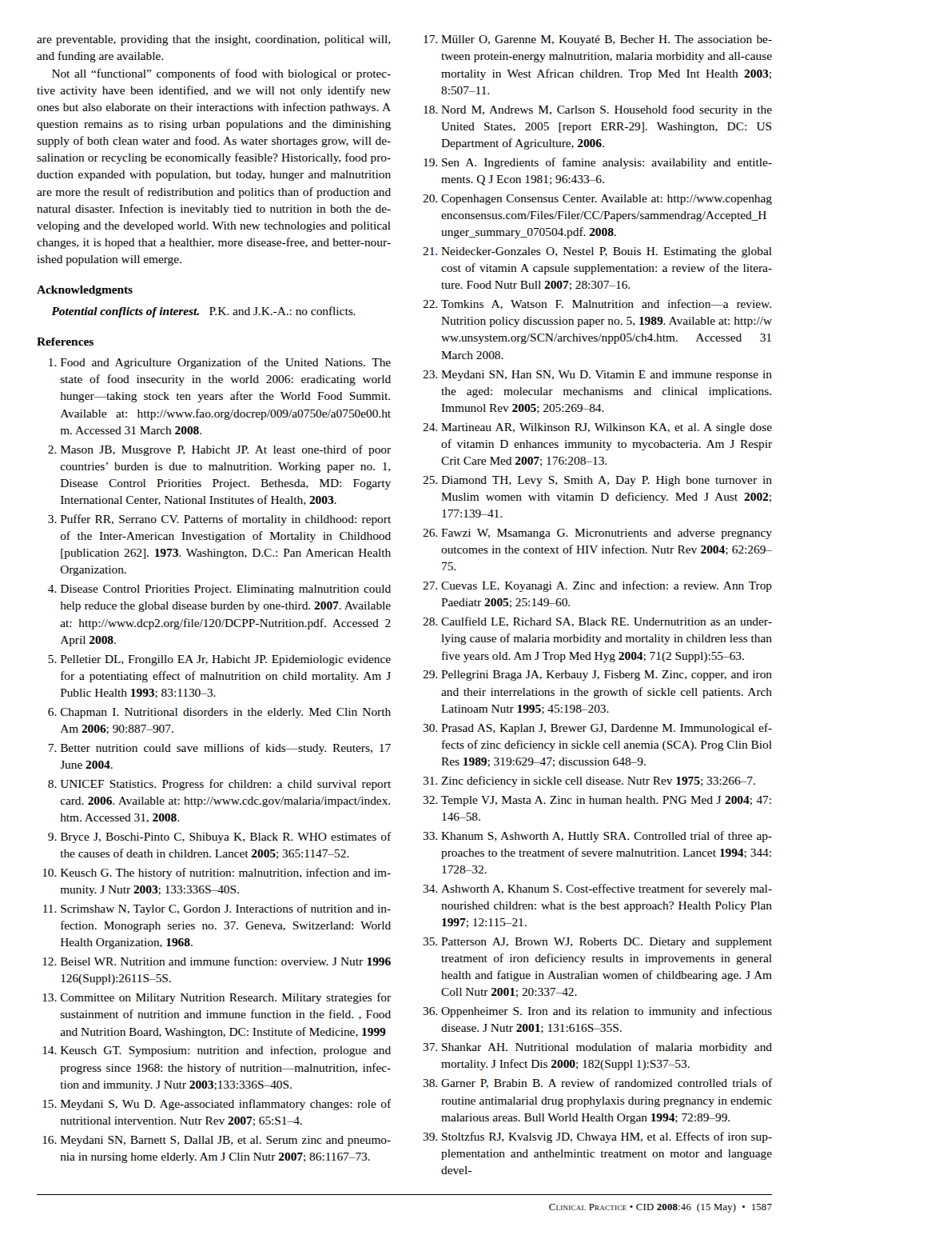are preventable, providing that the insight, coordination, political will, and funding are available.
Not all “functional” components of food with biological or protective activity have been identified, and we will not only identify new ones but also elaborate on their interactions with infection pathways. A question remains as to rising urban populations and the diminishing supply of both clean water and food. As water shortages grow, will desalination or recycling be economically feasible? Historically, food production expanded with population, but today, hunger and malnutrition are more the result of redistribution and politics than of production and natural disaster. Infection is inevitably tied to nutrition in both the developing and the developed world. With new technologies and political changes, it is hoped that a healthier, more disease-free, and better-nourished population will emerge.
Acknowledgments
Potential conflicts of interest. P.K. and J.K.-A.: no conflicts.
References
Food and Agriculture Organization of the United Nations. The state of food insecurity in the world 2006: eradicating world hunger—taking stock ten years after the World Food Summit. Available at: http://www.fao.org/docrep/009/a0750e/a0750e00.htm. Accessed 31 March 2008.
Mason JB, Musgrove P, Habicht JP. At least one-third of poor countries’ burden is due to malnutrition. Working paper no. 1, Disease Control Priorities Project. Bethesda, MD: Fogarty International Center, National Institutes of Health, 2003.
Puffer RR, Serrano CV. Patterns of mortality in childhood: report of the Inter-American Investigation of Mortality in Childhood [publication 262]. 1973. Washington, D.C.: Pan American Health Organization.
Disease Control Priorities Project. Eliminating malnutrition could help reduce the global disease burden by one-third. 2007. Available at: http://www.dcp2.org/file/120/DCPP-Nutrition.pdf. Accessed 2 April 2008.
Pelletier DL, Frongillo EA Jr, Habicht JP. Epidemiologic evidence for a potentiating effect of malnutrition on child mortality. Am J Public Health 1993; 83:1130–3.
Chapman I. Nutritional disorders in the elderly. Med Clin North Am 2006; 90:887–907.
Better nutrition could save millions of kids—study. Reuters, 17 June 2004.
UNICEF Statistics. Progress for children: a child survival report card. 2006. Available at: http://www.cdc.gov/malaria/impact/index.htm. Accessed 31, 2008.
Bryce J, Boschi-Pinto C, Shibuya K, Black R. WHO estimates of the causes of death in children. Lancet 2005; 365:1147–52.
Keusch G. The history of nutrition: malnutrition, infection and immunity. J Nutr 2003; 133:336S–40S.
Scrimshaw N, Taylor C, Gordon J. Interactions of nutrition and infection. Monograph series no. 37. Geneva, Switzerland: World Health Organization, 1968.
Beisel WR. Nutrition and immune function: overview. J Nutr 1996 126(Suppl):2611S–5S.
Committee on Military Nutrition Research. Military strategies for sustainment of nutrition and immune function in the field. , Food and Nutrition Board, Washington, DC: Institute of Medicine, 1999
Keusch GT. Symposium: nutrition and infection, prologue and progress since 1968: the history of nutrition—malnutrition, infection and immunity. J Nutr 2003;133:336S–40S.
Meydani S, Wu D. Age-associated inflammatory changes: role of nutritional intervention. Nutr Rev 2007; 65:S1–4.
Meydani SN, Barnett S, Dallal JB, et al. Serum zinc and pneumonia in nursing home elderly. Am J Clin Nutr 2007; 86:1167–73.
Müller O, Garenne M, Kouyaté B, Becher H. The association between protein-energy malnutrition, malaria morbidity and all-cause mortality in West African children. Trop Med Int Health 2003; 8:507–11.
Nord M, Andrews M, Carlson S. Household food security in the United States, 2005 [report ERR-29]. Washington, DC: US Department of Agriculture, 2006.
Sen A. Ingredients of famine analysis: availability and entitlements. Q J Econ 1981; 96:433–6.
Copenhagen Consensus Center. Available at: http://www.copenhagenconsensus.com/Files/Filer/CC/Papers/sammendrag/Accepted_Hunger_summary_070504.pdf. 2008.
Neidecker-Gonzales O, Nestel P, Bouis H. Estimating the global cost of vitamin A capsule supplementation: a review of the literature. Food Nutr Bull 2007; 28:307–16.
Tomkins A, Watson F. Malnutrition and infection—a review. Nutrition policy discussion paper no. 5, 1989. Available at: http://www.unsystem.org/SCN/archives/npp05/ch4.htm. Accessed 31 March 2008.
Meydani SN, Han SN, Wu D. Vitamin E and immune response in the aged: molecular mechanisms and clinical implications. Immunol Rev 2005; 205:269–84.
Martineau AR, Wilkinson RJ, Wilkinson KA, et al. A single dose of vitamin D enhances immunity to mycobacteria. Am J Respir Crit Care Med 2007; 176:208–13.
Diamond TH, Levy S, Smith A, Day P. High bone turnover in Muslim women with vitamin D deficiency. Med J Aust 2002; 177:139–41.
Fawzi W, Msamanga G. Micronutrients and adverse pregnancy outcomes in the context of HIV infection. Nutr Rev 2004; 62:269–75.
Cuevas LE, Koyanagi A. Zinc and infection: a review. Ann Trop Paediatr 2005; 25:149–60.
Caulfield LE, Richard SA, Black RE. Undernutrition as an underlying cause of malaria morbidity and mortality in children less than five years old. Am J Trop Med Hyg 2004; 71(2 Suppl):55–63.
Pellegrini Braga JA, Kerbauy J, Fisberg M. Zinc, copper, and iron and their interrelations in the growth of sickle cell patients. Arch Latinoam Nutr 1995; 45:198–203.
Prasad AS, Kaplan J, Brewer GJ, Dardenne M. Immunological effects of zinc deficiency in sickle cell anemia (SCA). Prog Clin Biol Res 1989; 319:629–47; discussion 648–9.
Zinc deficiency in sickle cell disease. Nutr Rev 1975; 33:266–7.
Temple VJ, Masta A. Zinc in human health. PNG Med J 2004; 47: 146–58.
Khanum S, Ashworth A, Huttly SRA. Controlled trial of three approaches to the treatment of severe malnutrition. Lancet 1994; 344: 1728–32.
Ashworth A, Khanum S. Cost-effective treatment for severely malnourished children: what is the best approach? Health Policy Plan 1997; 12:115–21.
Patterson AJ, Brown WJ, Roberts DC. Dietary and supplement treatment of iron deficiency results in improvements in general health and fatigue in Australian women of childbearing age. J Am Coll Nutr 2001; 20:337–42.
Oppenheimer S. Iron and its relation to immunity and infectious disease. J Nutr 2001; 131:616S–35S.
Shankar AH. Nutritional modulation of malaria morbidity and mortality. J Infect Dis 2000; 182(Suppl 1):S37–53.
Garner P, Brabin B. A review of randomized controlled trials of routine antimalarial drug prophylaxis during pregnancy in endemic malarious areas. Bull World Health Organ 1994; 72:89–99.
Stoltzfus RJ, Kvalsvig JD, Chwaya HM, et al. Effects of iron supplementation and anthelmintic treatment on motor and language devel-
Clinical Practice • CID 2008:46 (15 May) • 1587